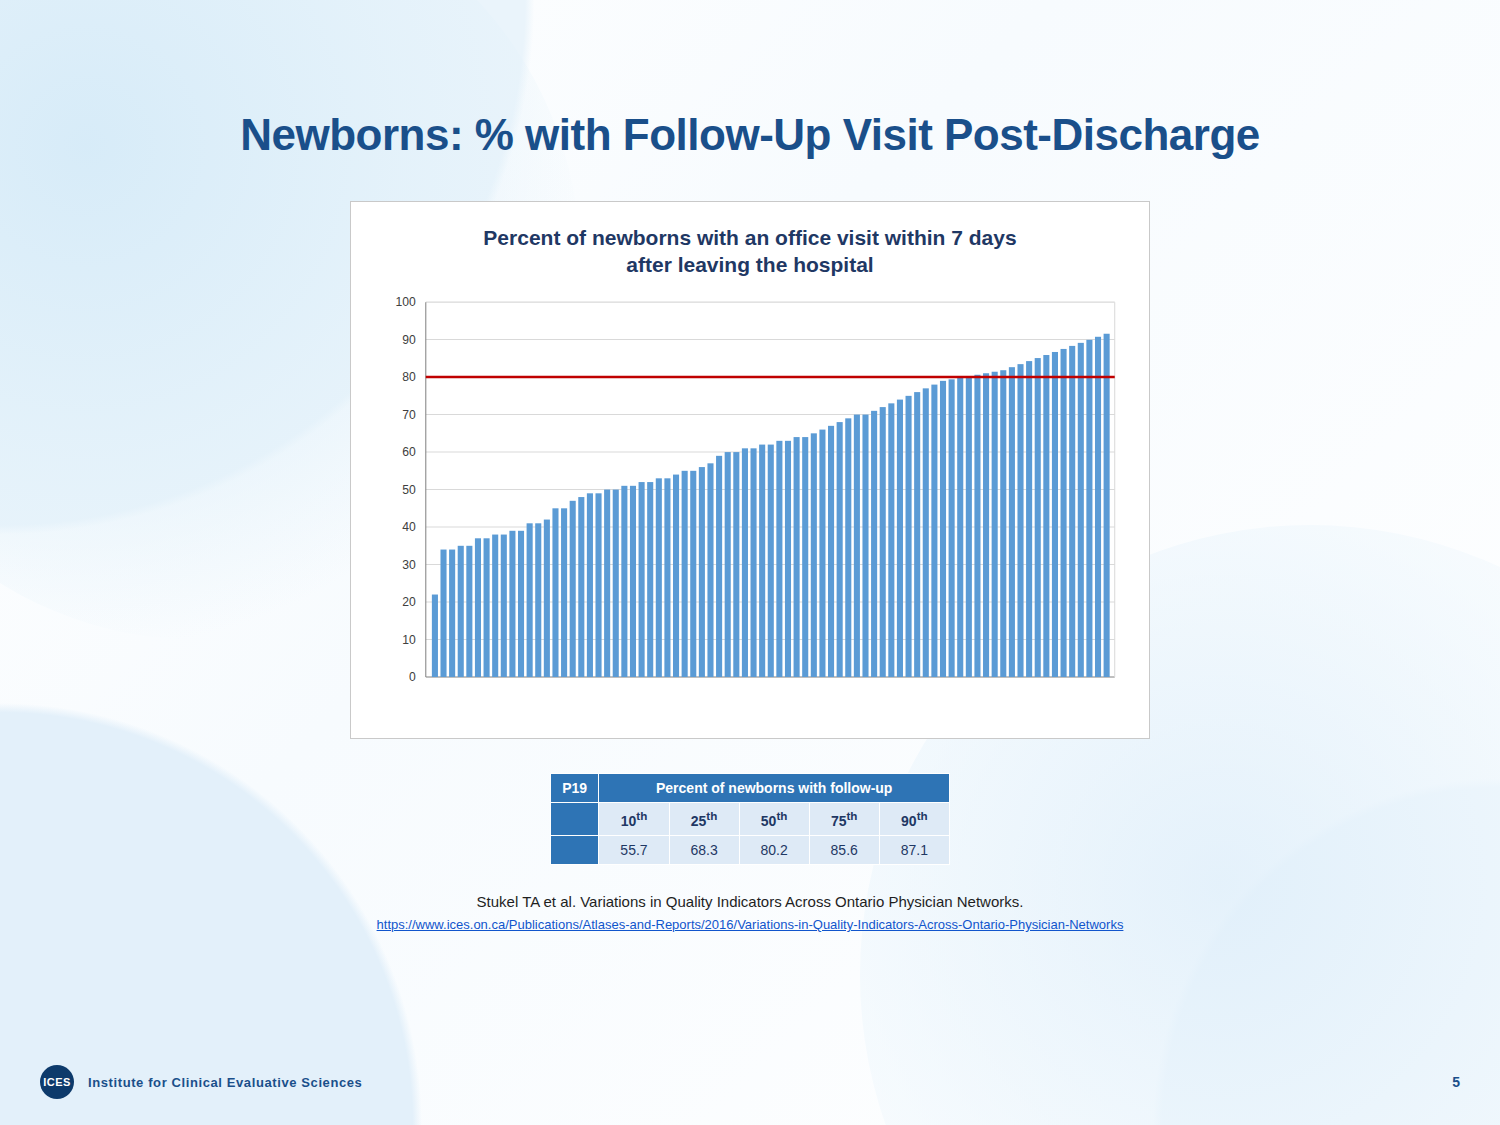Newborns: % with Follow-Up Visit Post-Discharge
Percent of newborns with an office visit within 7 days
after leaving the hospital
100 90 80 70 60 50 40 30 20 10 0
| P19 | Percent of newborns with follow-up |
| | 10 th | 25 th | 50 th | 75 th | 90 th |
| | 55.7 | 68.3 | 80.2 | 85.6 | 87.1 |
Stukel TA et al. Variations in Quality Indicators Across Ontario Physician Networks.
https://www.ices.on.ca/Publications/Atlases-and-Reports/2016/Variations-in-Quality-Indicators-Across-Ontario-Physician-Networks
ICES
Institute for Clinical Evaluative Sciences
5